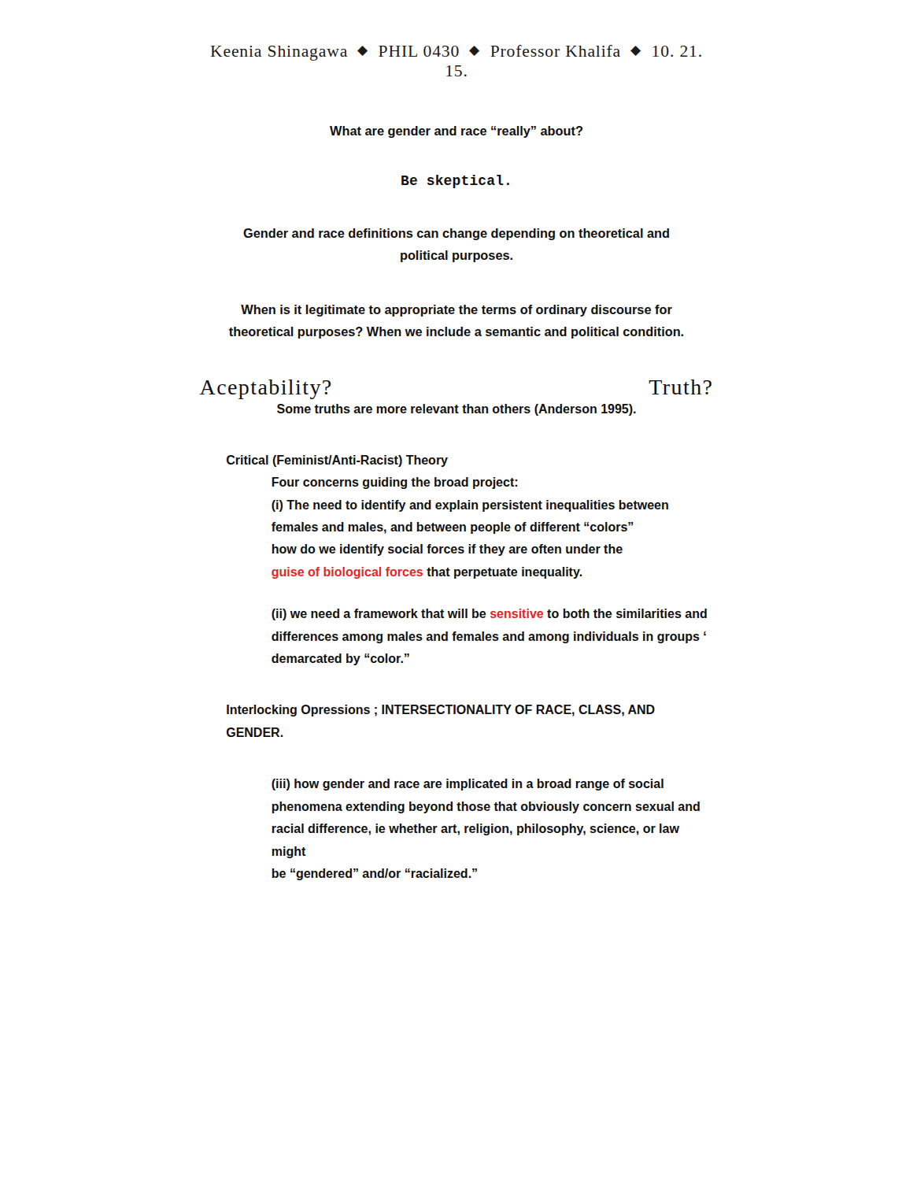Keenia Shinagawa ◆ PHIL 0430 ◆ Professor Khalifa ◆ 10. 21. 15.
What are gender and race “really” about?
Be skeptical.
Gender and race definitions can change depending on theoretical and political purposes.
When is it legitimate to appropriate the terms of ordinary discourse for theoretical purposes? When we include a semantic and political condition.
Aceptability? Truth?
Some truths are more relevant than others (Anderson 1995).
Critical (Feminist/Anti-Racist) Theory
Four concerns guiding the broad project:
(i) The need to identify and explain persistent inequalities between
females and males, and between people of different “colors”
how do we identify social forces if they are often under the
guise of biological forces that perpetuate inequality.
(ii) we need a framework that will be sensitive to both the similarities and
differences among males and females and among individuals in groups ‘
demarcated by “color.”
Interlocking Opressions ; INTERSECTIONALITY OF RACE, CLASS, AND GENDER.
(iii) how gender and race are implicated in a broad range of social
phenomena extending beyond those that obviously concern sexual and
racial difference, ie whether art, religion, philosophy, science, or law might
be “gendered” and/or “racialized.”